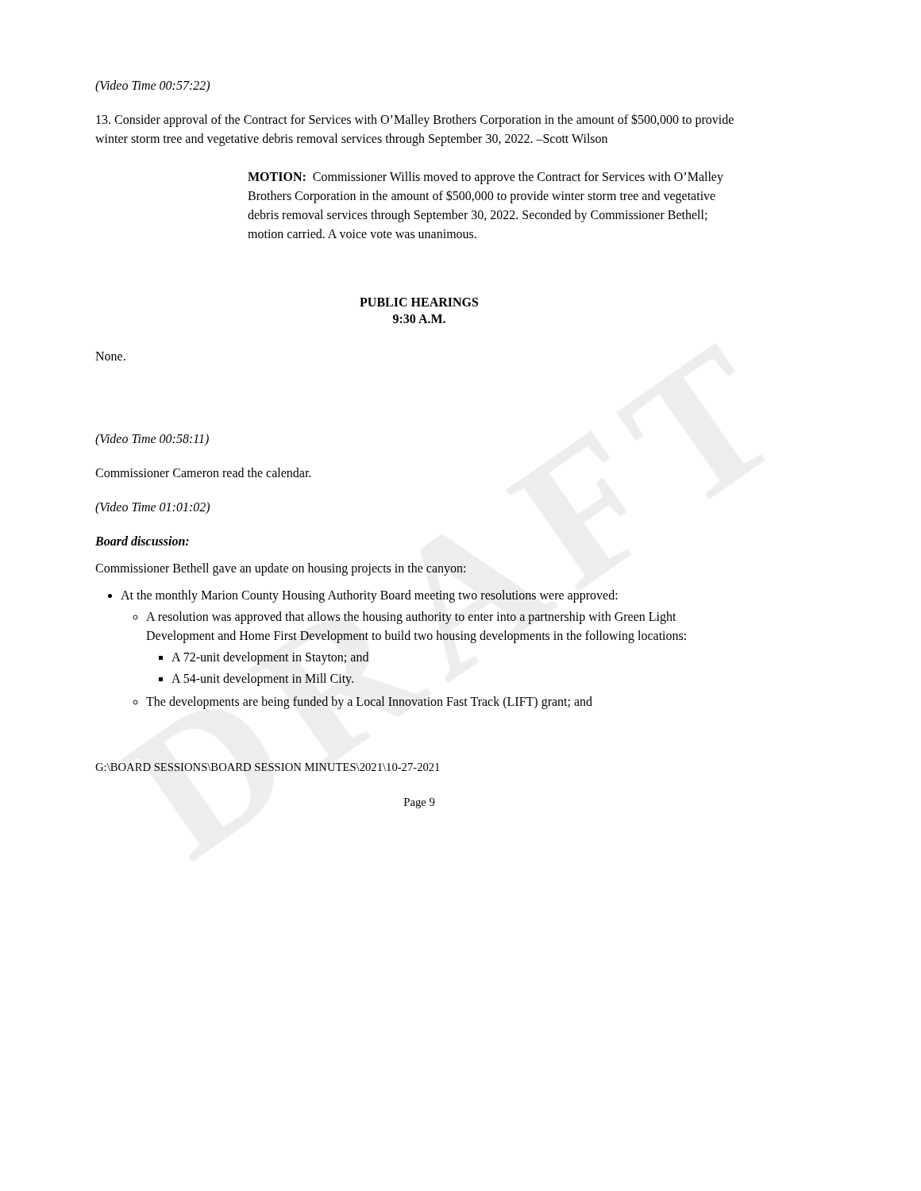DRAFT
(Video Time 00:57:22)
13. Consider approval of the Contract for Services with O’Malley Brothers Corporation in the amount of $500,000 to provide winter storm tree and vegetative debris removal services through September 30, 2022. –Scott Wilson
MOTION: Commissioner Willis moved to approve the Contract for Services with O’Malley Brothers Corporation in the amount of $500,000 to provide winter storm tree and vegetative debris removal services through September 30, 2022. Seconded by Commissioner Bethell; motion carried. A voice vote was unanimous.
PUBLIC HEARINGS
9:30 A.M.
None.
(Video Time 00:58:11)
Commissioner Cameron read the calendar.
(Video Time 01:01:02)
Board discussion:
Commissioner Bethell gave an update on housing projects in the canyon:
At the monthly Marion County Housing Authority Board meeting two resolutions were approved:
A resolution was approved that allows the housing authority to enter into a partnership with Green Light Development and Home First Development to build two housing developments in the following locations:
A 72-unit development in Stayton; and
A 54-unit development in Mill City.
The developments are being funded by a Local Innovation Fast Track (LIFT) grant; and
G:\BOARD SESSIONS\BOARD SESSION MINUTES\2021\10-27-2021
Page 9